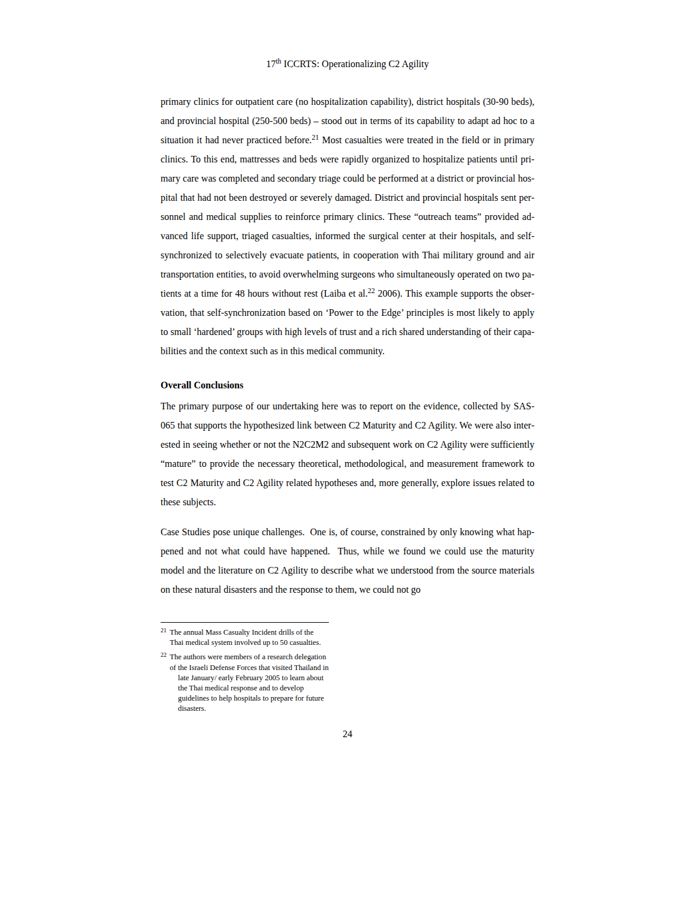17th ICCRTS: Operationalizing C2 Agility
primary clinics for outpatient care (no hospitalization capability), district hospitals (30-90 beds), and provincial hospital (250-500 beds) – stood out in terms of its capability to adapt ad hoc to a situation it had never practiced before.21 Most casualties were treated in the field or in primary clinics. To this end, mattresses and beds were rapidly organized to hospitalize patients until primary care was completed and secondary triage could be performed at a district or provincial hospital that had not been destroyed or severely damaged. District and provincial hospitals sent personnel and medical supplies to reinforce primary clinics. These “outreach teams” provided advanced life support, triaged casualties, informed the surgical center at their hospitals, and self-synchronized to selectively evacuate patients, in cooperation with Thai military ground and air transportation entities, to avoid overwhelming surgeons who simultaneously operated on two patients at a time for 48 hours without rest (Laiba et al.22 2006). This example supports the observation, that self-synchronization based on ‘Power to the Edge’ principles is most likely to apply to small ‘hardened’ groups with high levels of trust and a rich shared understanding of their capabilities and the context such as in this medical community.
Overall Conclusions
The primary purpose of our undertaking here was to report on the evidence, collected by SAS-065 that supports the hypothesized link between C2 Maturity and C2 Agility. We were also interested in seeing whether or not the N2C2M2 and subsequent work on C2 Agility were sufficiently “mature” to provide the necessary theoretical, methodological, and measurement framework to test C2 Maturity and C2 Agility related hypotheses and, more generally, explore issues related to these subjects.
Case Studies pose unique challenges. One is, of course, constrained by only knowing what happened and not what could have happened. Thus, while we found we could use the maturity model and the literature on C2 Agility to describe what we understood from the source materials on these natural disasters and the response to them, we could not go
21 The annual Mass Casualty Incident drills of the Thai medical system involved up to 50 casualties.
22 The authors were members of a research delegation of the Israeli Defense Forces that visited Thailand in late January/ early February 2005 to learn about the Thai medical response and to develop guidelines to help hospitals to prepare for future disasters.
24